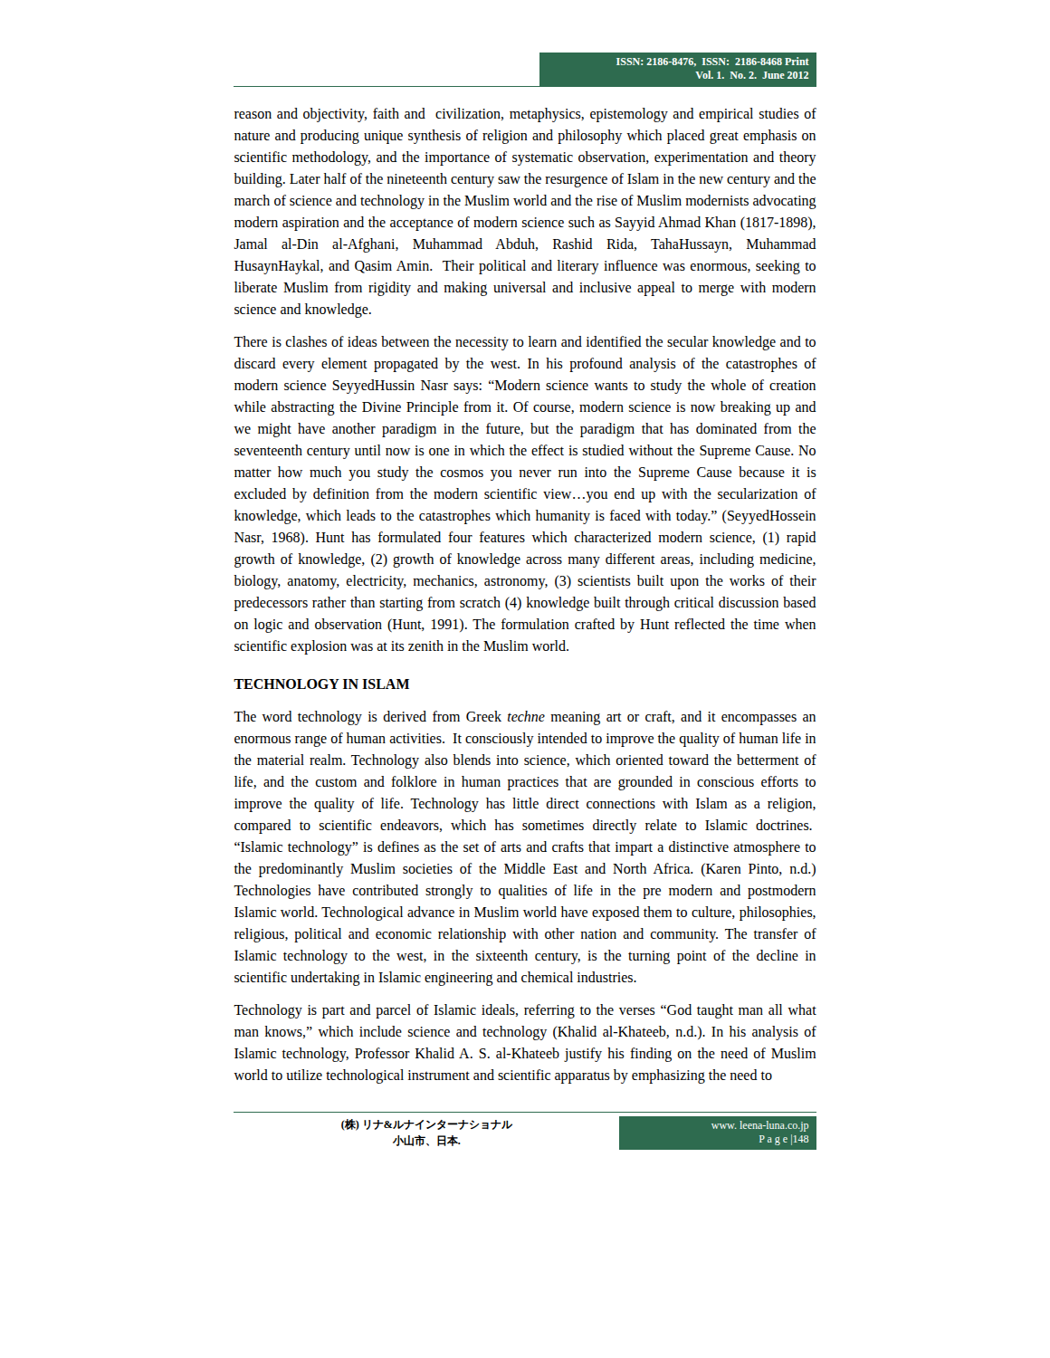ISSN: 2186-8476, ISSN: 2186-8468 Print
Vol. 1. No. 2. June 2012
reason and objectivity, faith and civilization, metaphysics, epistemology and empirical studies of nature and producing unique synthesis of religion and philosophy which placed great emphasis on scientific methodology, and the importance of systematic observation, experimentation and theory building. Later half of the nineteenth century saw the resurgence of Islam in the new century and the march of science and technology in the Muslim world and the rise of Muslim modernists advocating modern aspiration and the acceptance of modern science such as Sayyid Ahmad Khan (1817-1898), Jamal al-Din al-Afghani, Muhammad Abduh, Rashid Rida, TahaHussayn, Muhammad HusaynHaykal, and Qasim Amin. Their political and literary influence was enormous, seeking to liberate Muslim from rigidity and making universal and inclusive appeal to merge with modern science and knowledge.
There is clashes of ideas between the necessity to learn and identified the secular knowledge and to discard every element propagated by the west. In his profound analysis of the catastrophes of modern science SeyyedHussin Nasr says: “Modern science wants to study the whole of creation while abstracting the Divine Principle from it. Of course, modern science is now breaking up and we might have another paradigm in the future, but the paradigm that has dominated from the seventeenth century until now is one in which the effect is studied without the Supreme Cause. No matter how much you study the cosmos you never run into the Supreme Cause because it is excluded by definition from the modern scientific view…you end up with the secularization of knowledge, which leads to the catastrophes which humanity is faced with today.” (SeyyedHossein Nasr, 1968). Hunt has formulated four features which characterized modern science, (1) rapid growth of knowledge, (2) growth of knowledge across many different areas, including medicine, biology, anatomy, electricity, mechanics, astronomy, (3) scientists built upon the works of their predecessors rather than starting from scratch (4) knowledge built through critical discussion based on logic and observation (Hunt, 1991). The formulation crafted by Hunt reflected the time when scientific explosion was at its zenith in the Muslim world.
Technology in Islam
The word technology is derived from Greek techne meaning art or craft, and it encompasses an enormous range of human activities. It consciously intended to improve the quality of human life in the material realm. Technology also blends into science, which oriented toward the betterment of life, and the custom and folklore in human practices that are grounded in conscious efforts to improve the quality of life. Technology has little direct connections with Islam as a religion, compared to scientific endeavors, which has sometimes directly relate to Islamic doctrines. “Islamic technology” is defines as the set of arts and crafts that impart a distinctive atmosphere to the predominantly Muslim societies of the Middle East and North Africa. (Karen Pinto, n.d.) Technologies have contributed strongly to qualities of life in the pre modern and postmodern Islamic world. Technological advance in Muslim world have exposed them to culture, philosophies, religious, political and economic relationship with other nation and community. The transfer of Islamic technology to the west, in the sixteenth century, is the turning point of the decline in scientific undertaking in Islamic engineering and chemical industries.
Technology is part and parcel of Islamic ideals, referring to the verses “God taught man all what man knows,” which include science and technology (Khalid al-Khateeb, n.d.). In his analysis of Islamic technology, Professor Khalid A. S. al-Khateeb justify his finding on the need of Muslim world to utilize technological instrument and scientific apparatus by emphasizing the need to
(株) リナ&ルナインターナショナル
小山市、日本.
www. leena-luna.co.jp
P a g e |148